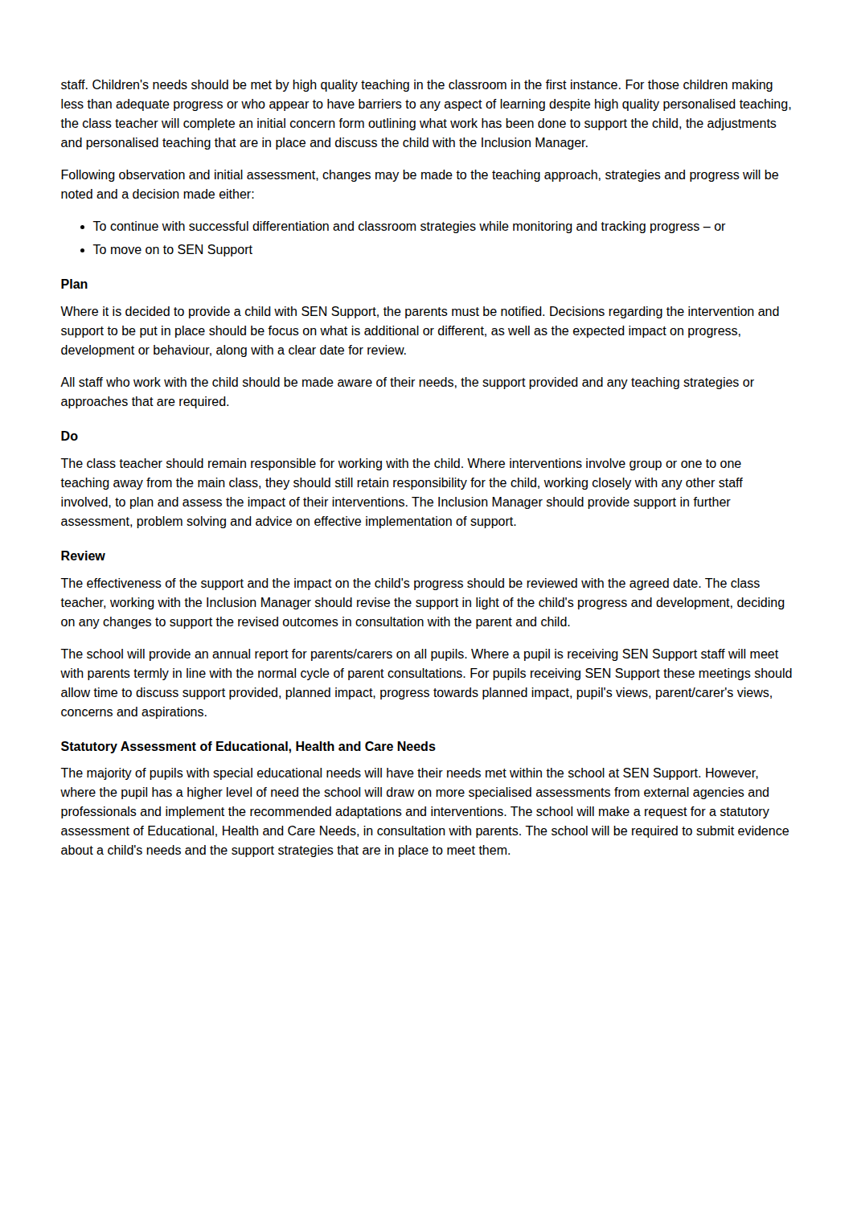staff. Children's needs should be met by high quality teaching in the classroom in the first instance. For those children making less than adequate progress or who appear to have barriers to any aspect of learning despite high quality personalised teaching, the class teacher will complete an initial concern form outlining what work has been done to support the child, the adjustments and personalised teaching that are in place and discuss the child with the Inclusion Manager.
Following observation and initial assessment, changes may be made to the teaching approach, strategies and progress will be noted and a decision made either:
To continue with successful differentiation and classroom strategies while monitoring and tracking progress – or
To move on to SEN Support
Plan
Where it is decided to provide a child with SEN Support, the parents must be notified. Decisions regarding the intervention and support to be put in place should be focus on what is additional or different, as well as the expected impact on progress, development or behaviour, along with a clear date for review.
All staff who work with the child should be made aware of their needs, the support provided and any teaching strategies or approaches that are required.
Do
The class teacher should remain responsible for working with the child. Where interventions involve group or one to one teaching away from the main class, they should still retain responsibility for the child, working closely with any other staff involved, to plan and assess the impact of their interventions. The Inclusion Manager should provide support in further assessment, problem solving and advice on effective implementation of support.
Review
The effectiveness of the support and the impact on the child's progress should be reviewed with the agreed date. The class teacher, working with the Inclusion Manager should revise the support in light of the child's progress and development, deciding on any changes to support the revised outcomes in consultation with the parent and child.
The school will provide an annual report for parents/carers on all pupils. Where a pupil is receiving SEN Support staff will meet with parents termly in line with the normal cycle of parent consultations. For pupils receiving SEN Support these meetings should allow time to discuss support provided, planned impact, progress towards planned impact, pupil's views, parent/carer's views, concerns and aspirations.
Statutory Assessment of Educational, Health and Care Needs
The majority of pupils with special educational needs will have their needs met within the school at SEN Support. However, where the pupil has a higher level of need the school will draw on more specialised assessments from external agencies and professionals and implement the recommended adaptations and interventions. The school will make a request for a statutory assessment of Educational, Health and Care Needs, in consultation with parents. The school will be required to submit evidence about a child's needs and the support strategies that are in place to meet them.